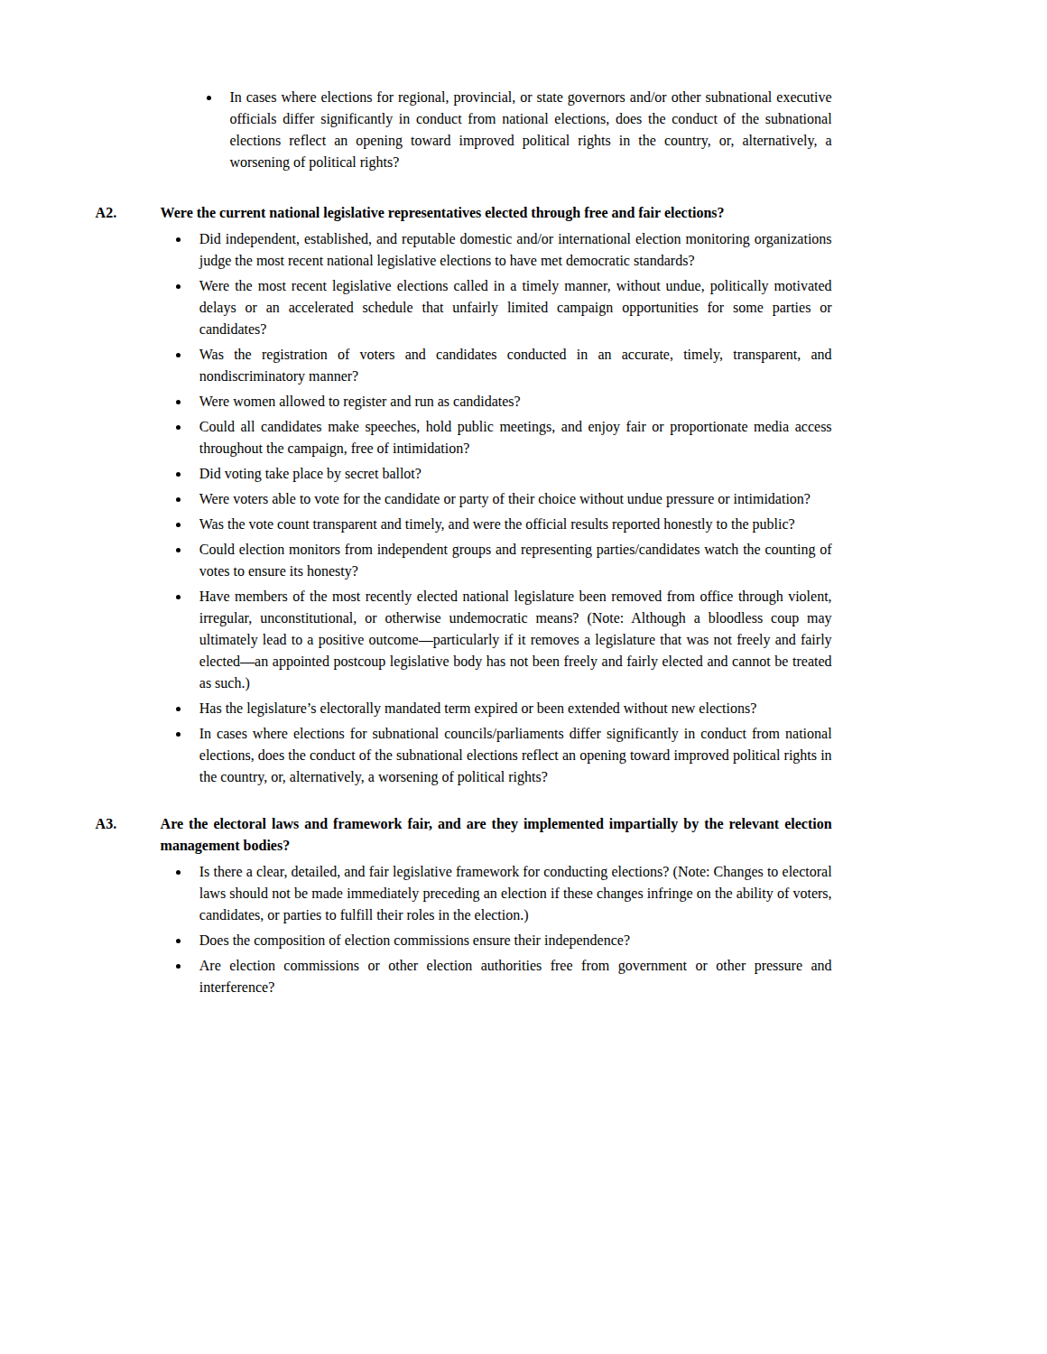In cases where elections for regional, provincial, or state governors and/or other subnational executive officials differ significantly in conduct from national elections, does the conduct of the subnational elections reflect an opening toward improved political rights in the country, or, alternatively, a worsening of political rights?
A2.
Were the current national legislative representatives elected through free and fair elections?
Did independent, established, and reputable domestic and/or international election monitoring organizations judge the most recent national legislative elections to have met democratic standards?
Were the most recent legislative elections called in a timely manner, without undue, politically motivated delays or an accelerated schedule that unfairly limited campaign opportunities for some parties or candidates?
Was the registration of voters and candidates conducted in an accurate, timely, transparent, and nondiscriminatory manner?
Were women allowed to register and run as candidates?
Could all candidates make speeches, hold public meetings, and enjoy fair or proportionate media access throughout the campaign, free of intimidation?
Did voting take place by secret ballot?
Were voters able to vote for the candidate or party of their choice without undue pressure or intimidation?
Was the vote count transparent and timely, and were the official results reported honestly to the public?
Could election monitors from independent groups and representing parties/candidates watch the counting of votes to ensure its honesty?
Have members of the most recently elected national legislature been removed from office through violent, irregular, unconstitutional, or otherwise undemocratic means? (Note: Although a bloodless coup may ultimately lead to a positive outcome—particularly if it removes a legislature that was not freely and fairly elected—an appointed postcoup legislative body has not been freely and fairly elected and cannot be treated as such.)
Has the legislature’s electorally mandated term expired or been extended without new elections?
In cases where elections for subnational councils/parliaments differ significantly in conduct from national elections, does the conduct of the subnational elections reflect an opening toward improved political rights in the country, or, alternatively, a worsening of political rights?
A3.
Are the electoral laws and framework fair, and are they implemented impartially by the relevant election management bodies?
Is there a clear, detailed, and fair legislative framework for conducting elections? (Note: Changes to electoral laws should not be made immediately preceding an election if these changes infringe on the ability of voters, candidates, or parties to fulfill their roles in the election.)
Does the composition of election commissions ensure their independence?
Are election commissions or other election authorities free from government or other pressure and interference?